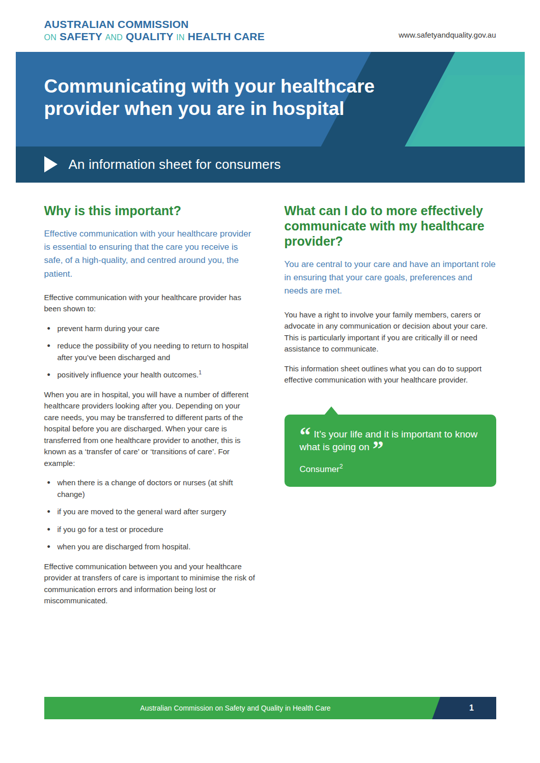AUSTRALIAN COMMISSION
ON SAFETY AND QUALITY IN HEALTH CARE
www.safetyandquality.gov.au
Communicating with your healthcare provider when you are in hospital
An information sheet for consumers
Why is this important?
Effective communication with your healthcare provider is essential to ensuring that the care you receive is safe, of a high-quality, and centred around you, the patient.
Effective communication with your healthcare provider has been shown to:
prevent harm during your care
reduce the possibility of you needing to return to hospital after you’ve been discharged and
positively influence your health outcomes.1
When you are in hospital, you will have a number of different healthcare providers looking after you. Depending on your care needs, you may be transferred to different parts of the hospital before you are discharged. When your care is transferred from one healthcare provider to another, this is known as a ‘transfer of care’ or ‘transitions of care’. For example:
when there is a change of doctors or nurses (at shift change)
if you are moved to the general ward after surgery
if you go for a test or procedure
when you are discharged from hospital.
Effective communication between you and your healthcare provider at transfers of care is important to minimise the risk of communication errors and information being lost or miscommunicated.
What can I do to more effectively communicate with my healthcare provider?
You are central to your care and have an important role in ensuring that your care goals, preferences and needs are met.
You have a right to involve your family members, carers or advocate in any communication or decision about your care. This is particularly important if you are critically ill or need assistance to communicate.
This information sheet outlines what you can do to support effective communication with your healthcare provider.
“It’s your life and it is important to know what is going on”
Consumer2
Australian Commission on Safety and Quality in Health Care
1